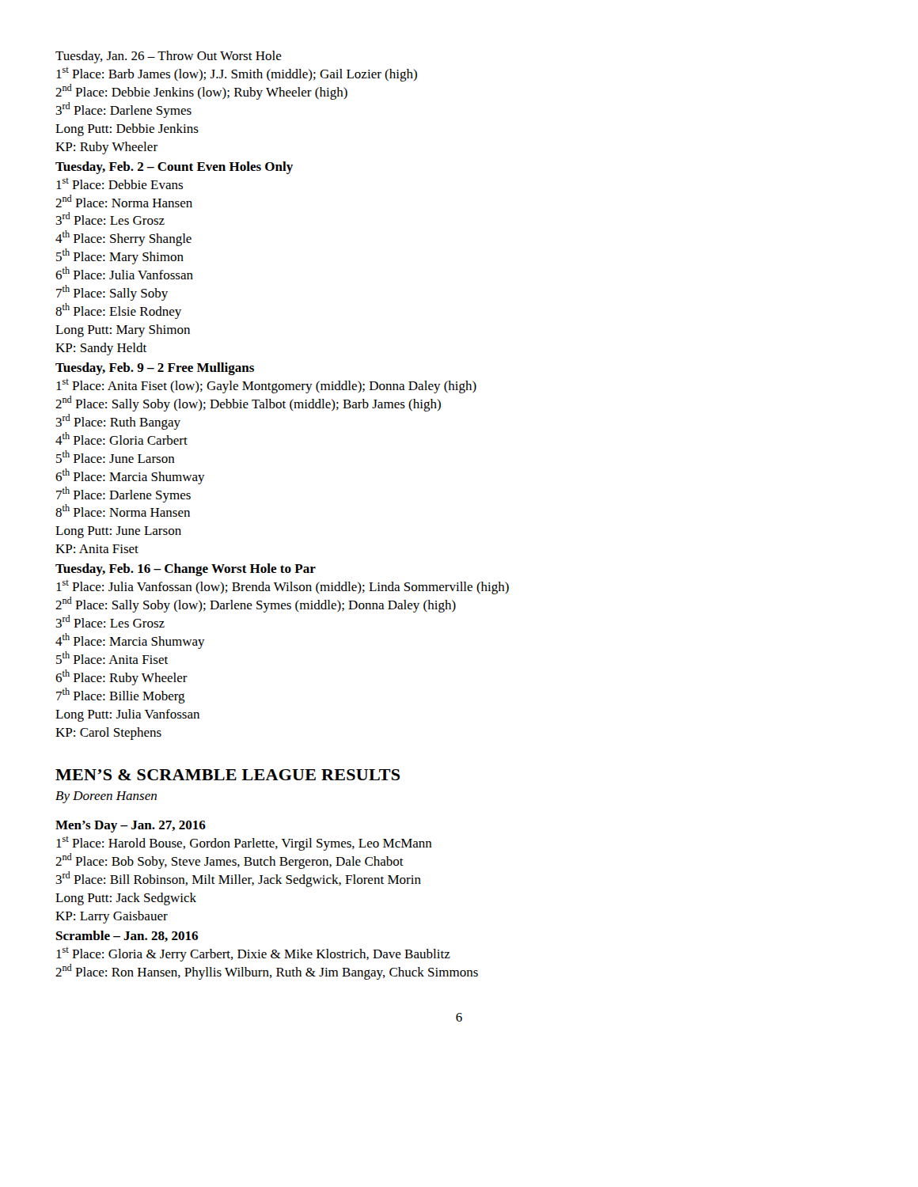Tuesday, Jan. 26 – Throw Out Worst Hole
1st Place: Barb James (low); J.J. Smith (middle); Gail Lozier (high)
2nd Place: Debbie Jenkins (low); Ruby Wheeler (high)
3rd Place: Darlene Symes
Long Putt: Debbie Jenkins
KP: Ruby Wheeler
Tuesday, Feb. 2 – Count Even Holes Only
1st Place: Debbie Evans
2nd Place: Norma Hansen
3rd Place: Les Grosz
4th Place: Sherry Shangle
5th Place: Mary Shimon
6th Place: Julia Vanfossan
7th Place: Sally Soby
8th Place: Elsie Rodney
Long Putt: Mary Shimon
KP: Sandy Heldt
Tuesday, Feb. 9 – 2 Free Mulligans
1st Place: Anita Fiset (low); Gayle Montgomery (middle); Donna Daley (high)
2nd Place: Sally Soby (low); Debbie Talbot (middle); Barb James (high)
3rd Place: Ruth Bangay
4th Place: Gloria Carbert
5th Place: June Larson
6th Place: Marcia Shumway
7th Place: Darlene Symes
8th Place: Norma Hansen
Long Putt: June Larson
KP: Anita Fiset
Tuesday, Feb. 16 – Change Worst Hole to Par
1st Place: Julia Vanfossan (low); Brenda Wilson (middle); Linda Sommerville (high)
2nd Place: Sally Soby (low); Darlene Symes (middle); Donna Daley (high)
3rd Place: Les Grosz
4th Place: Marcia Shumway
5th Place: Anita Fiset
6th Place: Ruby Wheeler
7th Place: Billie Moberg
Long Putt: Julia Vanfossan
KP: Carol Stephens
MEN’S & SCRAMBLE LEAGUE RESULTS
By Doreen Hansen
Men’s Day – Jan. 27, 2016
1st Place: Harold Bouse, Gordon Parlette, Virgil Symes, Leo McMann
2nd Place: Bob Soby, Steve James, Butch Bergeron, Dale Chabot
3rd Place: Bill Robinson, Milt Miller, Jack Sedgwick, Florent Morin
Long Putt: Jack Sedgwick
KP: Larry Gaisbauer
Scramble – Jan. 28, 2016
1st Place: Gloria & Jerry Carbert, Dixie & Mike Klostrich, Dave Baublitz
2nd Place: Ron Hansen, Phyllis Wilburn, Ruth & Jim Bangay, Chuck Simmons
6